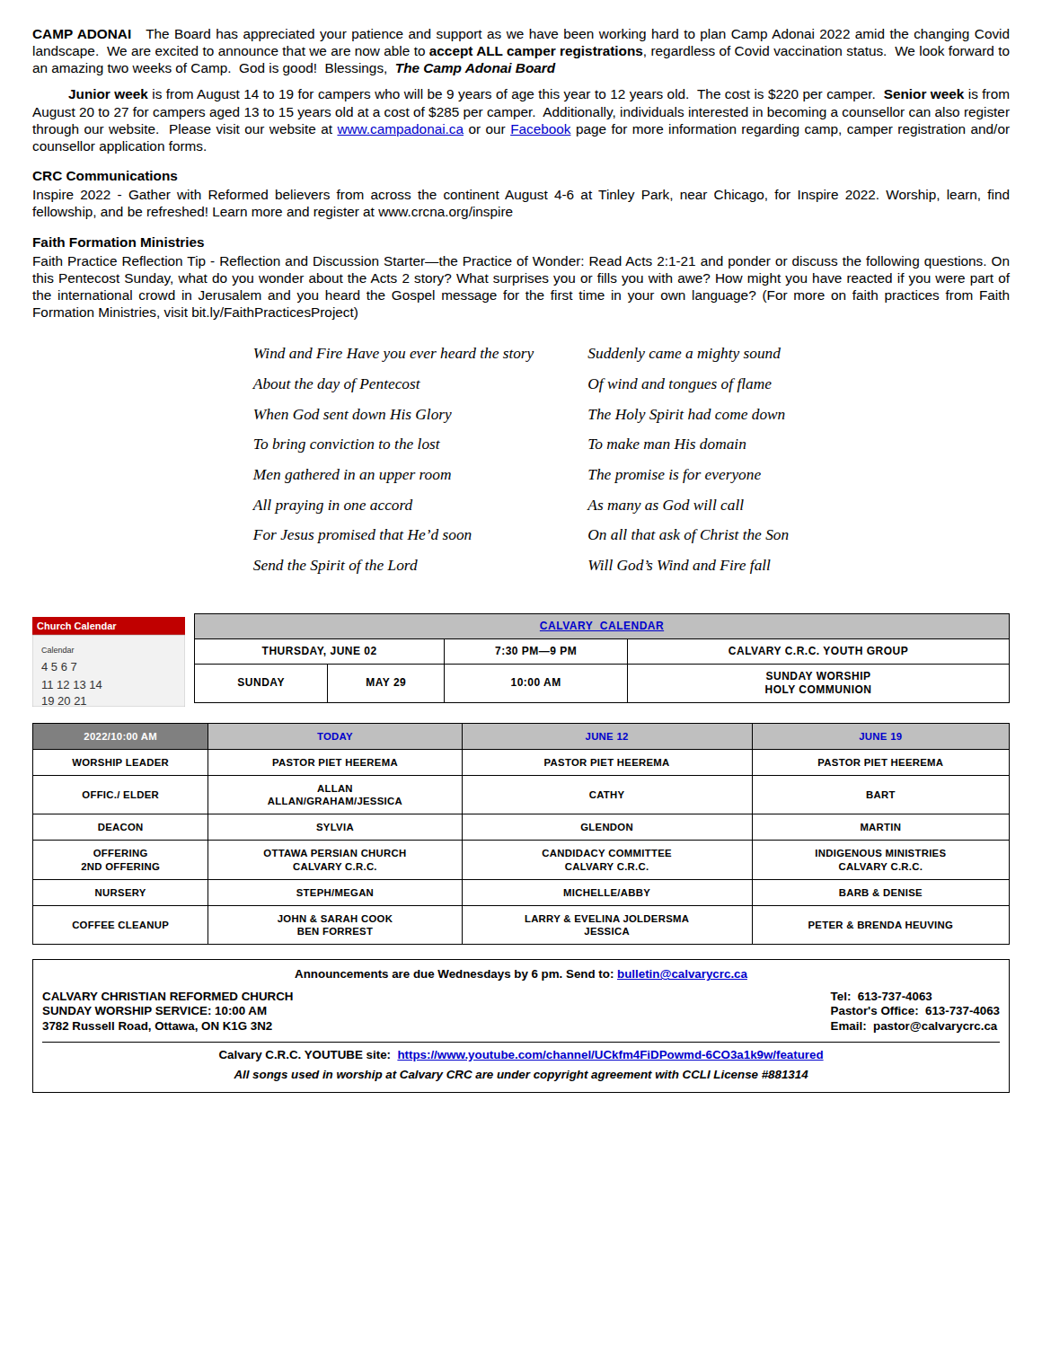CAMP ADONAI The Board has appreciated your patience and support as we have been working hard to plan Camp Adonai 2022 amid the changing Covid landscape. We are excited to announce that we are now able to accept ALL camper registrations, regardless of Covid vaccination status. We look forward to an amazing two weeks of Camp. God is good! Blessings, The Camp Adonai Board
Junior week is from August 14 to 19 for campers who will be 9 years of age this year to 12 years old. The cost is $220 per camper. Senior week is from August 20 to 27 for campers aged 13 to 15 years old at a cost of $285 per camper. Additionally, individuals interested in becoming a counsellor can also register through our website. Please visit our website at www.campadonai.ca or our Facebook page for more information regarding camp, camper registration and/or counsellor application forms.
CRC Communications
Inspire 2022 - Gather with Reformed believers from across the continent August 4-6 at Tinley Park, near Chicago, for Inspire 2022. Worship, learn, find fellowship, and be refreshed! Learn more and register at www.crcna.org/inspire
Faith Formation Ministries
Faith Practice Reflection Tip - Reflection and Discussion Starter—the Practice of Wonder: Read Acts 2:1-21 and ponder or discuss the following questions. On this Pentecost Sunday, what do you wonder about the Acts 2 story? What surprises you or fills you with awe? How might you have reacted if you were part of the international crowd in Jerusalem and you heard the Gospel message for the first time in your own language? (For more on faith practices from Faith Formation Ministries, visit bit.ly/FaithPracticesProject)
Wind and Fire Have you ever heard the story
About the day of Pentecost
When God sent down His Glory
To bring conviction to the lost
Men gathered in an upper room
All praying in one accord
For Jesus promised that He’d soon
Send the Spirit of the Lord
Suddenly came a mighty sound
Of wind and tongues of flame
The Holy Spirit had come down
To make man His domain
The promise is for everyone
As many as God will call
On all that ask of Christ the Son
Will God’s Wind and Fire fall
| CALVARY CALENDAR |
| --- |
| THURSDAY, JUNE 02 | 7:30 PM—9 PM | CALVARY C.R.C. YOUTH GROUP |
| SUNDAY | MAY 29 | 10:00 AM | SUNDAY WORSHIP HOLY COMMUNION |
| 2022/10:00 AM | TODAY | JUNE 12 | JUNE 19 |
| --- | --- | --- | --- |
| WORSHIP LEADER | PASTOR PIET HEEREMA | PASTOR PIET HEEREMA | PASTOR PIET HEEREMA |
| OFFIC./ ELDER | ALLAN ALLAN/GRAHAM/JESSICA | CATHY | BART |
| DEACON | SYLVIA | GLENDON | MARTIN |
| OFFERING 2ND OFFERING | OTTAWA PERSIAN CHURCH CALVARY C.R.C. | CANDIDACY COMMITTEE CALVARY C.R.C. | INDIGENOUS MINISTRIES CALVARY C.R.C. |
| NURSERY | STEPH/MEGAN | MICHELLE/ABBY | BARB & DENISE |
| COFFEE CLEANUP | JOHN & SARAH COOK BEN FORREST | LARRY & EVELINA JOLDERSMA JESSICA | PETER & BRENDA HEUVING |
Announcements are due Wednesdays by 6 pm. Send to: bulletin@calvarycrc.ca
CALVARY CHRISTIAN REFORMED CHURCH
SUNDAY WORSHIP SERVICE: 10:00 AM
3782 Russell Road, Ottawa, ON K1G 3N2
Tel: 613-737-4063
Pastor's Office: 613-737-4063
Email: pastor@calvarycrc.ca
Calvary C.R.C. YOUTUBE site: https://www.youtube.com/channel/UCkfm4FiDPowmd-6CO3a1k9w/featured
All songs used in worship at Calvary CRC are under copyright agreement with CCLI License #881314